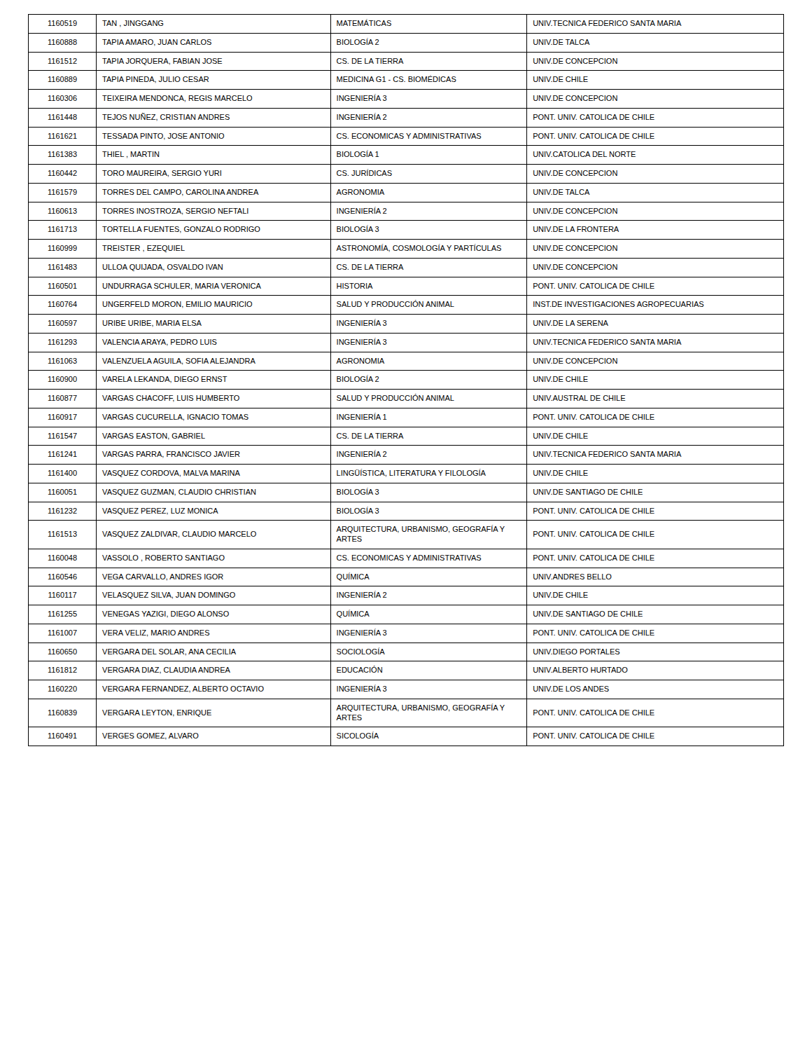| 1160519 | TAN , JINGGANG | MATEMÁTICAS | UNIV.TECNICA FEDERICO SANTA MARIA |
| 1160888 | TAPIA AMARO, JUAN CARLOS | BIOLOGÍA 2 | UNIV.DE TALCA |
| 1161512 | TAPIA JORQUERA, FABIAN JOSE | CS. DE LA TIERRA | UNIV.DE CONCEPCION |
| 1160889 | TAPIA PINEDA, JULIO CESAR | MEDICINA G1 - CS. BIOMÉDICAS | UNIV.DE CHILE |
| 1160306 | TEIXEIRA MENDONCA, REGIS MARCELO | INGENIERÍA 3 | UNIV.DE CONCEPCION |
| 1161448 | TEJOS NUÑEZ, CRISTIAN ANDRES | INGENIERÍA 2 | PONT. UNIV. CATOLICA DE CHILE |
| 1161621 | TESSADA PINTO, JOSE ANTONIO | CS. ECONOMICAS Y ADMINISTRATIVAS | PONT. UNIV. CATOLICA DE CHILE |
| 1161383 | THIEL , MARTIN | BIOLOGÍA 1 | UNIV.CATOLICA DEL NORTE |
| 1160442 | TORO MAUREIRA, SERGIO YURI | CS. JURÍDICAS | UNIV.DE CONCEPCION |
| 1161579 | TORRES DEL CAMPO, CAROLINA ANDREA | AGRONOMIA | UNIV.DE TALCA |
| 1160613 | TORRES INOSTROZA, SERGIO NEFTALI | INGENIERÍA 2 | UNIV.DE CONCEPCION |
| 1161713 | TORTELLA FUENTES, GONZALO RODRIGO | BIOLOGÍA 3 | UNIV.DE LA FRONTERA |
| 1160999 | TREISTER , EZEQUIEL | ASTRONOMÍA, COSMOLOGÍA Y PARTÍCULAS | UNIV.DE CONCEPCION |
| 1161483 | ULLOA QUIJADA, OSVALDO IVAN | CS. DE LA TIERRA | UNIV.DE CONCEPCION |
| 1160501 | UNDURRAGA SCHULER, MARIA VERONICA | HISTORIA | PONT. UNIV. CATOLICA DE CHILE |
| 1160764 | UNGERFELD MORON, EMILIO MAURICIO | SALUD Y PRODUCCIÓN ANIMAL | INST.DE INVESTIGACIONES AGROPECUARIAS |
| 1160597 | URIBE URIBE, MARIA ELSA | INGENIERÍA 3 | UNIV.DE LA SERENA |
| 1161293 | VALENCIA ARAYA, PEDRO LUIS | INGENIERÍA 3 | UNIV.TECNICA FEDERICO SANTA MARIA |
| 1161063 | VALENZUELA AGUILA, SOFIA ALEJANDRA | AGRONOMIA | UNIV.DE CONCEPCION |
| 1160900 | VARELA LEKANDA, DIEGO ERNST | BIOLOGÍA 2 | UNIV.DE CHILE |
| 1160877 | VARGAS CHACOFF, LUIS HUMBERTO | SALUD Y PRODUCCIÓN ANIMAL | UNIV.AUSTRAL DE CHILE |
| 1160917 | VARGAS CUCURELLA, IGNACIO TOMAS | INGENIERÍA 1 | PONT. UNIV. CATOLICA DE CHILE |
| 1161547 | VARGAS EASTON, GABRIEL | CS. DE LA TIERRA | UNIV.DE CHILE |
| 1161241 | VARGAS PARRA, FRANCISCO JAVIER | INGENIERÍA 2 | UNIV.TECNICA FEDERICO SANTA MARIA |
| 1161400 | VASQUEZ CORDOVA, MALVA MARINA | LINGÜÍSTICA, LITERATURA Y FILOLOGÍA | UNIV.DE CHILE |
| 1160051 | VASQUEZ GUZMAN, CLAUDIO CHRISTIAN | BIOLOGÍA 3 | UNIV.DE SANTIAGO DE CHILE |
| 1161232 | VASQUEZ PEREZ, LUZ MONICA | BIOLOGÍA 3 | PONT. UNIV. CATOLICA DE CHILE |
| 1161513 | VASQUEZ ZALDIVAR, CLAUDIO MARCELO | ARQUITECTURA, URBANISMO, GEOGRAFÍA Y ARTES | PONT. UNIV. CATOLICA DE CHILE |
| 1160048 | VASSOLO , ROBERTO SANTIAGO | CS. ECONOMICAS Y ADMINISTRATIVAS | PONT. UNIV. CATOLICA DE CHILE |
| 1160546 | VEGA CARVALLO, ANDRES IGOR | QUÍMICA | UNIV.ANDRES BELLO |
| 1160117 | VELASQUEZ SILVA, JUAN DOMINGO | INGENIERÍA 2 | UNIV.DE CHILE |
| 1161255 | VENEGAS YAZIGI, DIEGO ALONSO | QUÍMICA | UNIV.DE SANTIAGO DE CHILE |
| 1161007 | VERA VELIZ, MARIO ANDRES | INGENIERÍA 3 | PONT. UNIV. CATOLICA DE CHILE |
| 1160650 | VERGARA DEL SOLAR, ANA CECILIA | SOCIOLOGÍA | UNIV.DIEGO PORTALES |
| 1161812 | VERGARA DIAZ, CLAUDIA ANDREA | EDUCACIÓN | UNIV.ALBERTO HURTADO |
| 1160220 | VERGARA FERNANDEZ, ALBERTO OCTAVIO | INGENIERÍA 3 | UNIV.DE LOS ANDES |
| 1160839 | VERGARA LEYTON, ENRIQUE | ARQUITECTURA, URBANISMO, GEOGRAFÍA Y ARTES | PONT. UNIV. CATOLICA DE CHILE |
| 1160491 | VERGES GOMEZ, ALVARO | SICOLOGÍA | PONT. UNIV. CATOLICA DE CHILE |